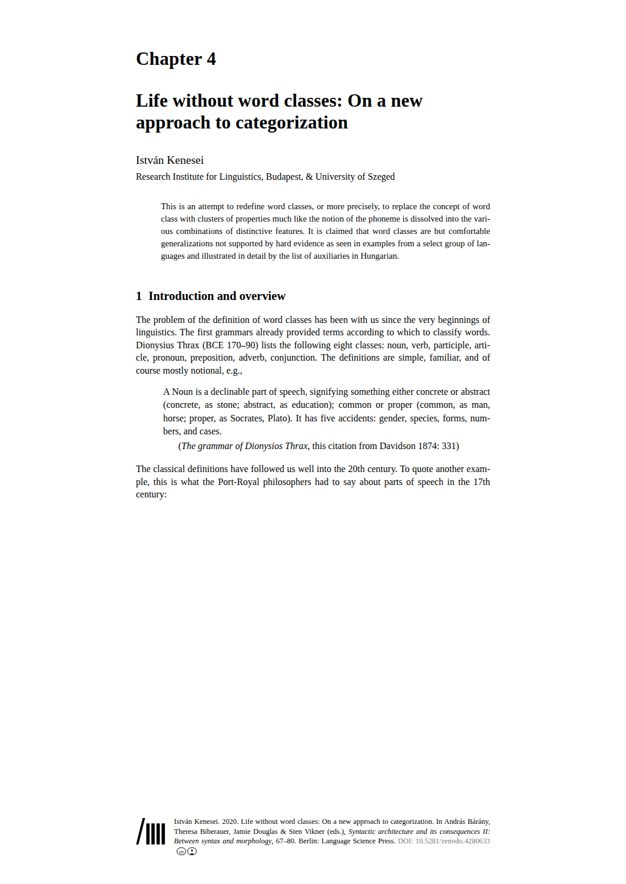Chapter 4
Life without word classes: On a new approach to categorization
István Kenesei
Research Institute for Linguistics, Budapest, & University of Szeged
This is an attempt to redefine word classes, or more precisely, to replace the concept of word class with clusters of properties much like the notion of the phoneme is dissolved into the various combinations of distinctive features. It is claimed that word classes are but comfortable generalizations not supported by hard evidence as seen in examples from a select group of languages and illustrated in detail by the list of auxiliaries in Hungarian.
1 Introduction and overview
The problem of the definition of word classes has been with us since the very beginnings of linguistics. The first grammars already provided terms according to which to classify words. Dionysius Thrax (BCE 170–90) lists the following eight classes: noun, verb, participle, article, pronoun, preposition, adverb, conjunction. The definitions are simple, familiar, and of course mostly notional, e.g.,
A Noun is a declinable part of speech, signifying something either concrete or abstract (concrete, as stone; abstract, as education); common or proper (common, as man, horse; proper, as Socrates, Plato). It has five accidents: gender, species, forms, numbers, and cases.
(The grammar of Dionysios Thrax, this citation from Davidson 1874: 331)
The classical definitions have followed us well into the 20th century. To quote another example, this is what the Port-Royal philosophers had to say about parts of speech in the 17th century:
István Kenesei. 2020. Life without word classes: On a new approach to categorization. In András Bárány, Theresa Biberauer, Jamie Douglas & Sten Vikner (eds.), Syntactic architecture and its consequences II: Between syntax and morphology, 67–80. Berlin: Language Science Press. DOI: 10.5281/zenodo.4280633 cc